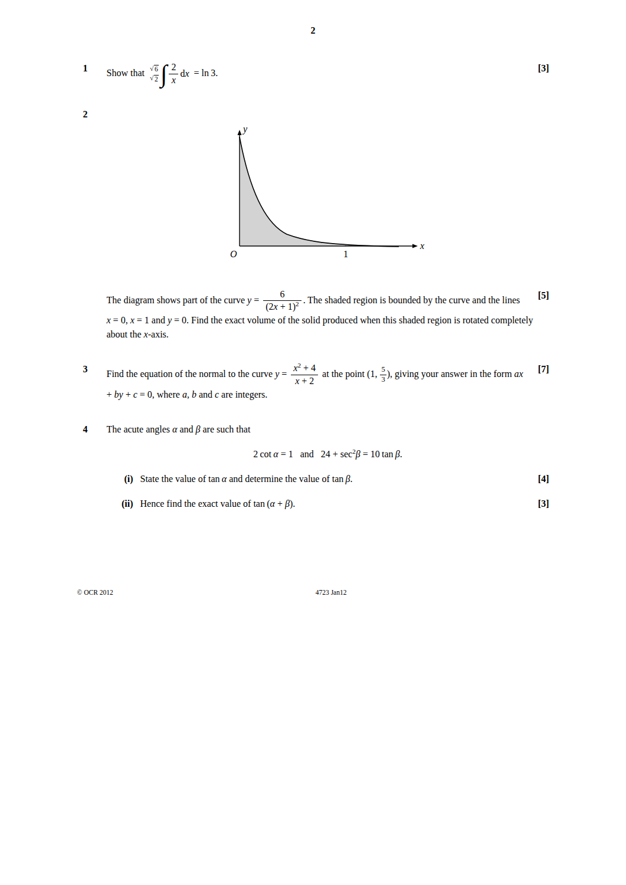2
1
[3] Show that 6 2 ∫ 2 x dx = ln 3.
2
y x O 1
[5] The diagram shows part of the curve y = 6(2x + 1)2. The shaded region is bounded by the curve and the lines x = 0, x = 1 and y = 0. Find the exact volume of the solid produced when this shaded region is rotated completely about the x-axis.
3
[7] Find the equation of the normal to the curve y = x2 + 4 x + 2 at the point (1, 53), giving your answer in the form ax + by + c = 0, where a, b and c are integers.
4
The acute angles α and β are such that
2 cot α = 1 and 24 + sec2β = 10 tan β.
(i)
[4] State the value of tan α and determine the value of tan β.
(ii)
[3] Hence find the exact value of tan (α + β).
© OCR 2012 4723 Jan12